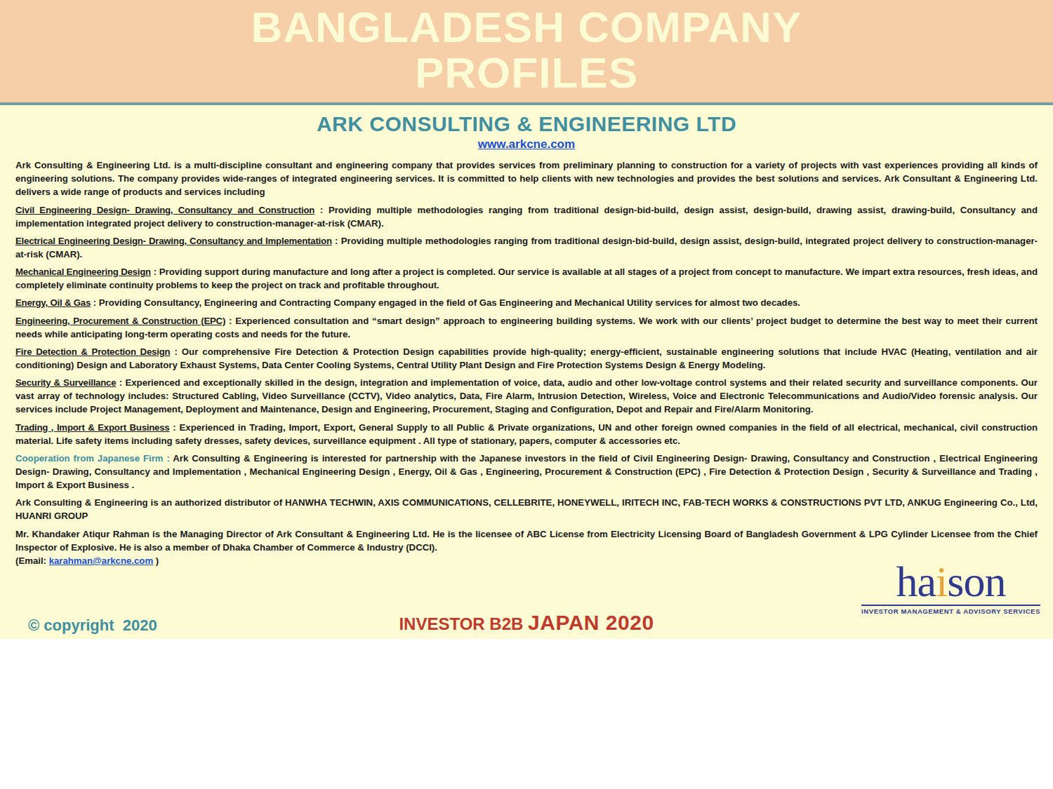BANGLADESH COMPANY
PROFILES
ARK CONSULTING & ENGINEERING LTD
www.arkcne.com
Ark Consulting & Engineering Ltd. is a multi-discipline consultant and engineering company that provides services from preliminary planning to construction for a variety of projects with vast experiences providing all kinds of engineering solutions. The company provides wide-ranges of integrated engineering services. It is committed to help clients with new technologies and provides the best solutions and services. Ark Consultant & Engineering Ltd. delivers a wide range of products and services including
Civil Engineering Design- Drawing, Consultancy and Construction : Providing multiple methodologies ranging from traditional design-bid-build, design assist, design-build, drawing assist, drawing-build, Consultancy and implementation integrated project delivery to construction-manager-at-risk (CMAR).
Electrical Engineering Design- Drawing, Consultancy and Implementation : Providing multiple methodologies ranging from traditional design-bid-build, design assist, design-build, integrated project delivery to construction-manager-at-risk (CMAR).
Mechanical Engineering Design : Providing support during manufacture and long after a project is completed. Our service is available at all stages of a project from concept to manufacture. We impart extra resources, fresh ideas, and completely eliminate continuity problems to keep the project on track and profitable throughout.
Energy, Oil & Gas : Providing Consultancy, Engineering and Contracting Company engaged in the field of Gas Engineering and Mechanical Utility services for almost two decades.
Engineering, Procurement & Construction (EPC) : Experienced consultation and “smart design” approach to engineering building systems. We work with our clients’ project budget to determine the best way to meet their current needs while anticipating long-term operating costs and needs for the future.
Fire Detection & Protection Design : Our comprehensive Fire Detection & Protection Design capabilities provide high-quality; energy-efficient, sustainable engineering solutions that include HVAC (Heating, ventilation and air conditioning) Design and Laboratory Exhaust Systems, Data Center Cooling Systems, Central Utility Plant Design and Fire Protection Systems Design & Energy Modeling.
Security & Surveillance : Experienced and exceptionally skilled in the design, integration and implementation of voice, data, audio and other low-voltage control systems and their related security and surveillance components. Our vast array of technology includes: Structured Cabling, Video Surveillance (CCTV), Video analytics, Data, Fire Alarm, Intrusion Detection, Wireless, Voice and Electronic Telecommunications and Audio/Video forensic analysis. Our services include Project Management, Deployment and Maintenance, Design and Engineering, Procurement, Staging and Configuration, Depot and Repair and Fire/Alarm Monitoring.
Trading , Import & Export Business : Experienced in Trading, Import, Export, General Supply to all Public & Private organizations, UN and other foreign owned companies in the field of all electrical, mechanical, civil construction material. Life safety items including safety dresses, safety devices, surveillance equipment . All type of stationary, papers, computer & accessories etc.
Cooperation from Japanese Firm : Ark Consulting & Engineering is interested for partnership with the Japanese investors in the field of Civil Engineering Design- Drawing, Consultancy and Construction , Electrical Engineering Design- Drawing, Consultancy and Implementation , Mechanical Engineering Design , Energy, Oil & Gas , Engineering, Procurement & Construction (EPC) , Fire Detection & Protection Design , Security & Surveillance and Trading , Import & Export Business .
Ark Consulting & Engineering is an authorized distributor of HANWHA TECHWIN, AXIS COMMUNICATIONS, CELLEBRITE, HONEYWELL, IRITECH INC, FAB-TECH WORKS & CONSTRUCTIONS PVT LTD, ANKUG Engineering Co., Ltd, HUANRI GROUP
Mr. Khandaker Atiqur Rahman is the Managing Director of Ark Consultant & Engineering Ltd. He is the licensee of ABC License from Electricity Licensing Board of Bangladesh Government & LPG Cylinder Licensee from the Chief Inspector of Explosive. He is also a member of Dhaka Chamber of Commerce & Industry (DCCI).
(Email: karahman@arkcne.com )
haison
INVESTOR MANAGEMENT & ADVISORY SERVICES
© copyright 2020
INVESTOR B2B JAPAN 2020